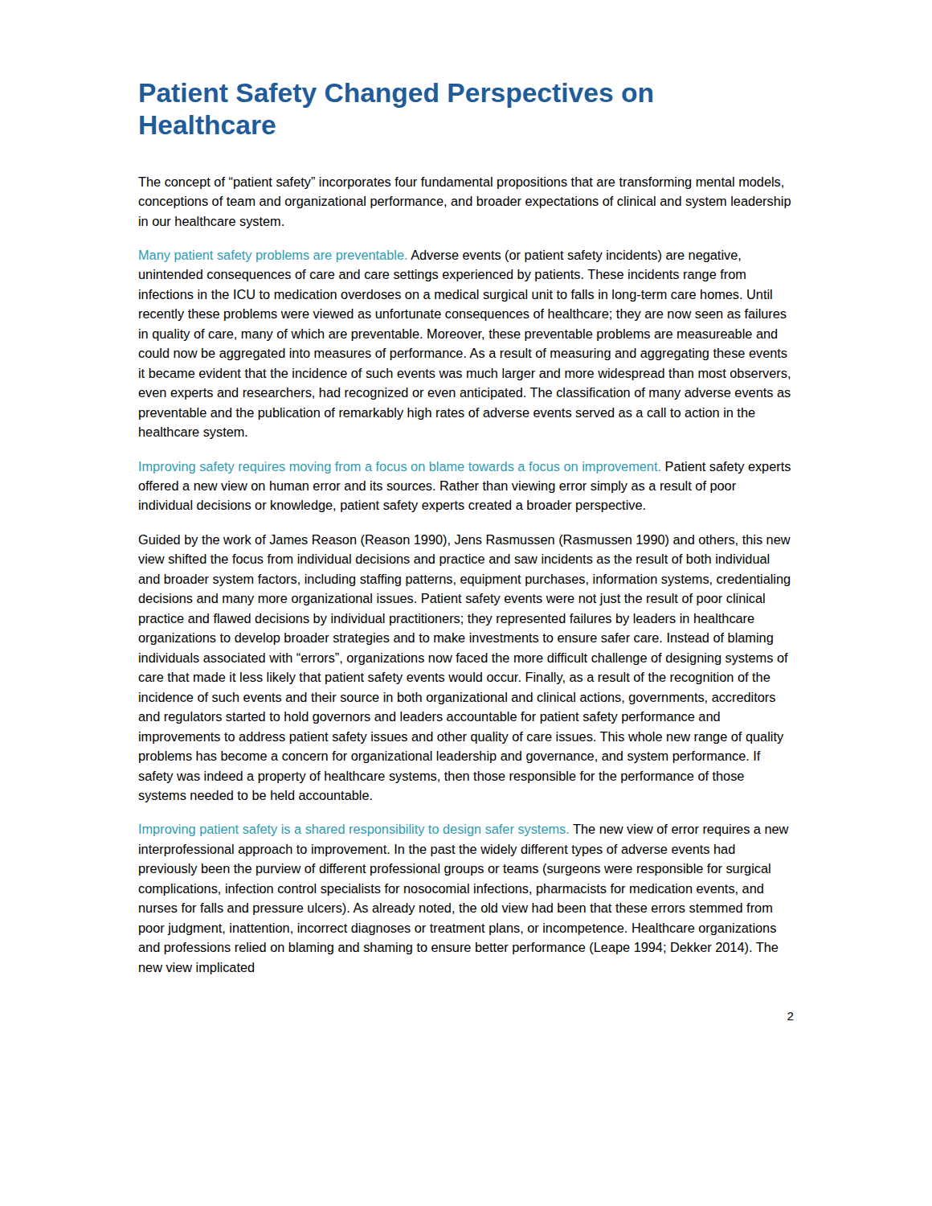Patient Safety Changed Perspectives on Healthcare
The concept of “patient safety” incorporates four fundamental propositions that are transforming mental models, conceptions of team and organizational performance, and broader expectations of clinical and system leadership in our healthcare system.
Many patient safety problems are preventable. Adverse events (or patient safety incidents) are negative, unintended consequences of care and care settings experienced by patients. These incidents range from infections in the ICU to medication overdoses on a medical surgical unit to falls in long-term care homes. Until recently these problems were viewed as unfortunate consequences of healthcare; they are now seen as failures in quality of care, many of which are preventable. Moreover, these preventable problems are measureable and could now be aggregated into measures of performance. As a result of measuring and aggregating these events it became evident that the incidence of such events was much larger and more widespread than most observers, even experts and researchers, had recognized or even anticipated. The classification of many adverse events as preventable and the publication of remarkably high rates of adverse events served as a call to action in the healthcare system.
Improving safety requires moving from a focus on blame towards a focus on improvement. Patient safety experts offered a new view on human error and its sources. Rather than viewing error simply as a result of poor individual decisions or knowledge, patient safety experts created a broader perspective.
Guided by the work of James Reason (Reason 1990), Jens Rasmussen (Rasmussen 1990) and others, this new view shifted the focus from individual decisions and practice and saw incidents as the result of both individual and broader system factors, including staffing patterns, equipment purchases, information systems, credentialing decisions and many more organizational issues. Patient safety events were not just the result of poor clinical practice and flawed decisions by individual practitioners; they represented failures by leaders in healthcare organizations to develop broader strategies and to make investments to ensure safer care. Instead of blaming individuals associated with “errors”, organizations now faced the more difficult challenge of designing systems of care that made it less likely that patient safety events would occur. Finally, as a result of the recognition of the incidence of such events and their source in both organizational and clinical actions, governments, accreditors and regulators started to hold governors and leaders accountable for patient safety performance and improvements to address patient safety issues and other quality of care issues. This whole new range of quality problems has become a concern for organizational leadership and governance, and system performance. If safety was indeed a property of healthcare systems, then those responsible for the performance of those systems needed to be held accountable.
Improving patient safety is a shared responsibility to design safer systems. The new view of error requires a new interprofessional approach to improvement. In the past the widely different types of adverse events had previously been the purview of different professional groups or teams (surgeons were responsible for surgical complications, infection control specialists for nosocomial infections, pharmacists for medication events, and nurses for falls and pressure ulcers). As already noted, the old view had been that these errors stemmed from poor judgment, inattention, incorrect diagnoses or treatment plans, or incompetence. Healthcare organizations and professions relied on blaming and shaming to ensure better performance (Leape 1994; Dekker 2014). The new view implicated
2